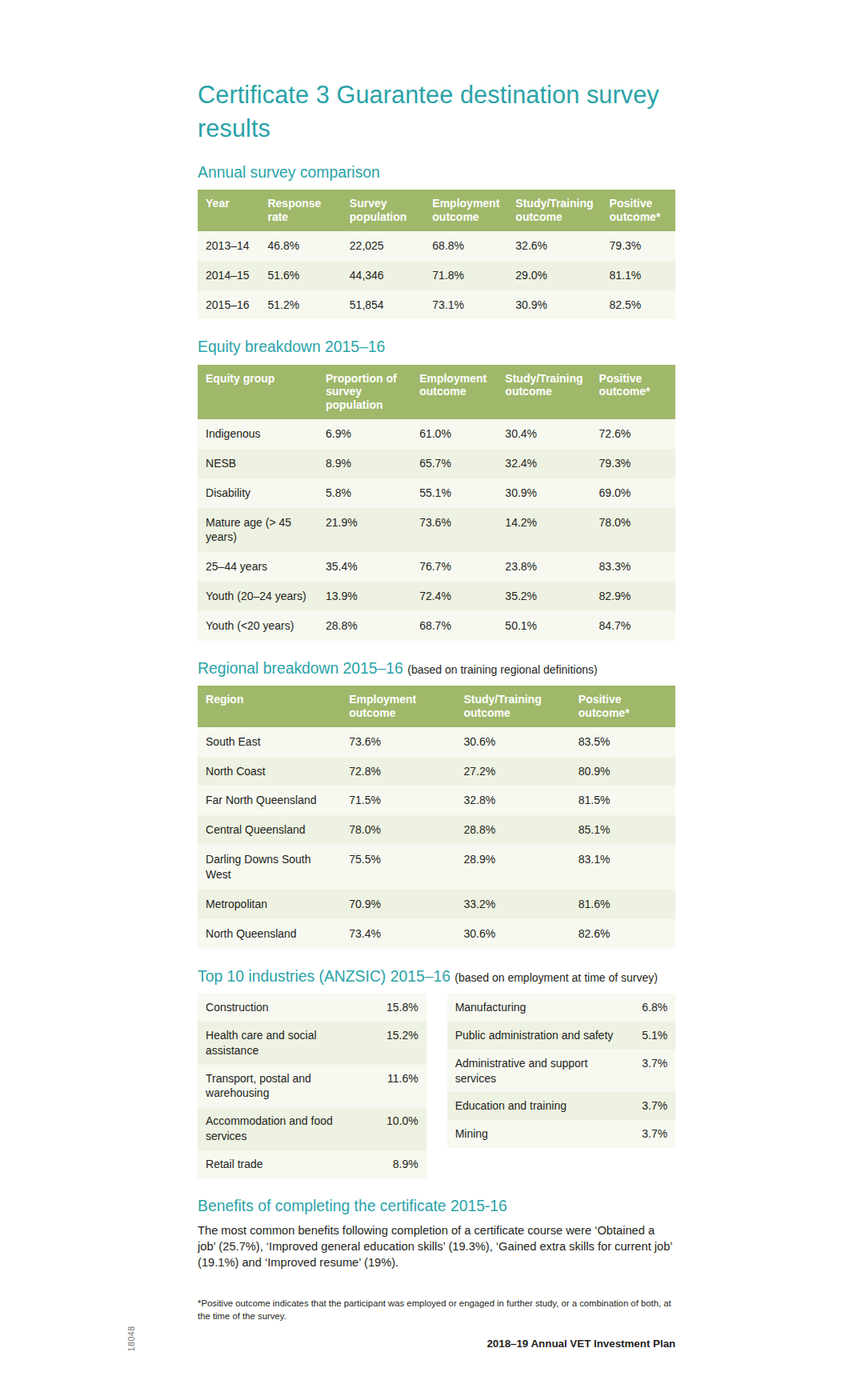18048
Certificate 3 Guarantee destination survey results
Annual survey comparison
| Year | Response rate | Survey population | Employment outcome | Study/Training outcome | Positive outcome* |
| --- | --- | --- | --- | --- | --- |
| 2013–14 | 46.8% | 22,025 | 68.8% | 32.6% | 79.3% |
| 2014–15 | 51.6% | 44,346 | 71.8% | 29.0% | 81.1% |
| 2015–16 | 51.2% | 51,854 | 73.1% | 30.9% | 82.5% |
Equity breakdown 2015–16
| Equity group | Proportion of survey population | Employment outcome | Study/Training outcome | Positive outcome* |
| --- | --- | --- | --- | --- |
| Indigenous | 6.9% | 61.0% | 30.4% | 72.6% |
| NESB | 8.9% | 65.7% | 32.4% | 79.3% |
| Disability | 5.8% | 55.1% | 30.9% | 69.0% |
| Mature age (> 45 years) | 21.9% | 73.6% | 14.2% | 78.0% |
| 25–44 years | 35.4% | 76.7% | 23.8% | 83.3% |
| Youth (20–24 years) | 13.9% | 72.4% | 35.2% | 82.9% |
| Youth (<20 years) | 28.8% | 68.7% | 50.1% | 84.7% |
Regional breakdown 2015–16 (based on training regional definitions)
| Region | Employment outcome | Study/Training outcome | Positive outcome* |
| --- | --- | --- | --- |
| South East | 73.6% | 30.6% | 83.5% |
| North Coast | 72.8% | 27.2% | 80.9% |
| Far North Queensland | 71.5% | 32.8% | 81.5% |
| Central Queensland | 78.0% | 28.8% | 85.1% |
| Darling Downs South West | 75.5% | 28.9% | 83.1% |
| Metropolitan | 70.9% | 33.2% | 81.6% |
| North Queensland | 73.4% | 30.6% | 82.6% |
Top 10 industries (ANZSIC) 2015–16 (based on employment at time of survey)
| Construction | 15.8% |
| Health care and social assistance | 15.2% |
| Transport, postal and warehousing | 11.6% |
| Accommodation and food services | 10.0% |
| Retail trade | 8.9% |
| Manufacturing | 6.8% |
| Public administration and safety | 5.1% |
| Administrative and support services | 3.7% |
| Education and training | 3.7% |
| Mining | 3.7% |
Benefits of completing the certificate 2015-16
The most common benefits following completion of a certificate course were ‘Obtained a job’ (25.7%), ‘Improved general education skills’ (19.3%), ‘Gained extra skills for current job’ (19.1%) and ‘Improved resume’ (19%).
*Positive outcome indicates that the participant was employed or engaged in further study, or a combination of both, at the time of the survey.
2018–19 Annual VET Investment Plan